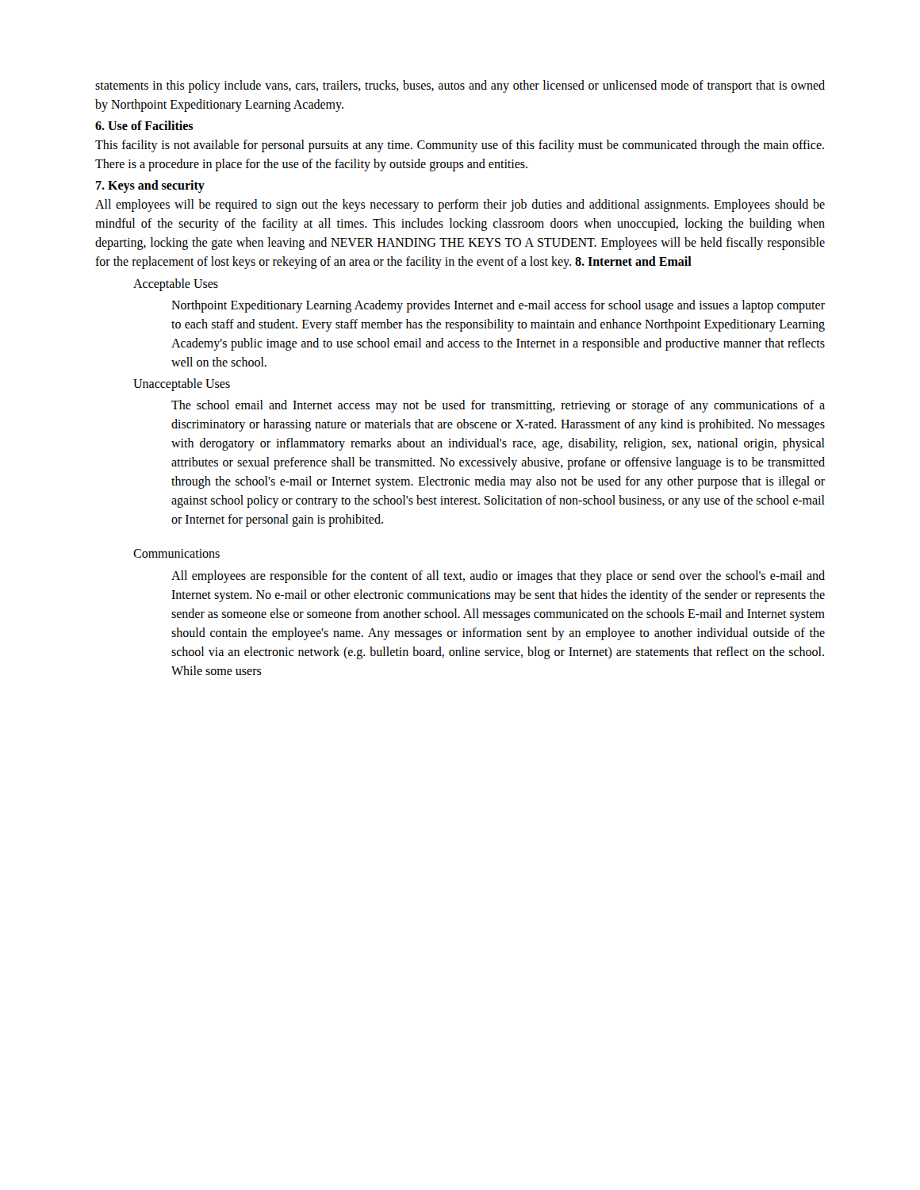statements in this policy include vans, cars, trailers, trucks, buses, autos and any other licensed or unlicensed mode of transport that is owned by Northpoint Expeditionary Learning Academy.
6. Use of Facilities
This facility is not available for personal pursuits at any time. Community use of this facility must be communicated through the main office. There is a procedure in place for the use of the facility by outside groups and entities.
7. Keys and security
All employees will be required to sign out the keys necessary to perform their job duties and additional assignments. Employees should be mindful of the security of the facility at all times. This includes locking classroom doors when unoccupied, locking the building when departing, locking the gate when leaving and NEVER HANDING THE KEYS TO A STUDENT. Employees will be held fiscally responsible for the replacement of lost keys or rekeying of an area or the facility in the event of a lost key. 8. Internet and Email
Acceptable Uses
Northpoint Expeditionary Learning Academy provides Internet and e-mail access for school usage and issues a laptop computer to each staff and student. Every staff member has the responsibility to maintain and enhance Northpoint Expeditionary Learning Academy's public image and to use school email and access to the Internet in a responsible and productive manner that reflects well on the school.
Unacceptable Uses
The school email and Internet access may not be used for transmitting, retrieving or storage of any communications of a discriminatory or harassing nature or materials that are obscene or X-rated. Harassment of any kind is prohibited. No messages with derogatory or inflammatory remarks about an individual's race, age, disability, religion, sex, national origin, physical attributes or sexual preference shall be transmitted. No excessively abusive, profane or offensive language is to be transmitted through the school's e-mail or Internet system. Electronic media may also not be used for any other purpose that is illegal or against school policy or contrary to the school's best interest. Solicitation of non-school business, or any use of the school e-mail or Internet for personal gain is prohibited.
Communications
All employees are responsible for the content of all text, audio or images that they place or send over the school's e-mail and Internet system. No e-mail or other electronic communications may be sent that hides the identity of the sender or represents the sender as someone else or someone from another school. All messages communicated on the schools E-mail and Internet system should contain the employee's name. Any messages or information sent by an employee to another individual outside of the school via an electronic network (e.g. bulletin board, online service, blog or Internet) are statements that reflect on the school. While some users